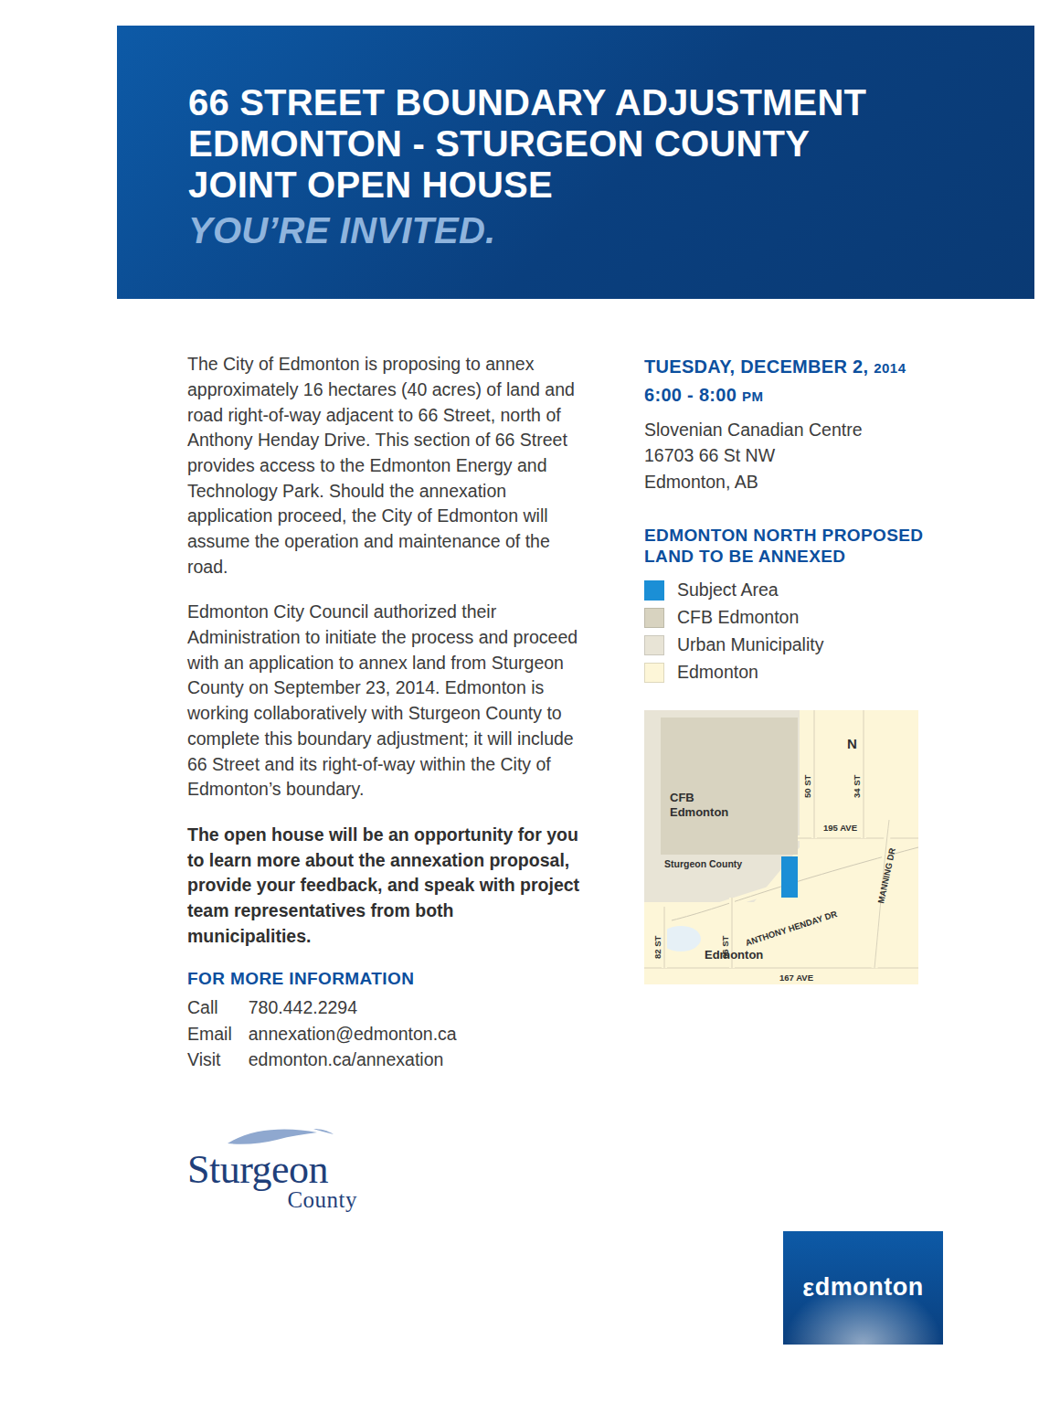66 Street Boundary Adjustment
Edmonton - Sturgeon County
Joint Open House You’re invited.
The City of Edmonton is proposing to annex approximately 16 hectares (40 acres) of land and road right-of-way adjacent to 66 Street, north of Anthony Henday Drive. This section of 66 Street provides access to the Edmonton Energy and Technology Park. Should the annexation application proceed, the City of Edmonton will assume the operation and maintenance of the road.
Edmonton City Council authorized their Administration to initiate the process and proceed with an application to annex land from Sturgeon County on September 23, 2014. Edmonton is working collaboratively with Sturgeon County to complete this boundary adjustment; it will include 66 Street and its right-of-way within the City of Edmonton’s boundary.
The open house will be an opportunity for you to learn more about the annexation proposal, provide your feedback, and speak with project team representatives from both municipalities.
For more information
| Call | 780.442.2294 |
| Email | annexation@edmonton.ca |
| Visit | edmonton.ca/annexation |
Tuesday, December 2, 2014
6:00 - 8:00 PM
Slovenian Canadian Centre
16703 66 St NW
Edmonton, AB
Edmonton North Proposed
Land to be Annexed
Subject Area
CFB Edmonton
Urban Municipality
Edmonton
CFB Edmonton Sturgeon County Edmonton N 195 AVE 167 AVE 50 ST 34 ST 82 ST 66 ST MANNING DR ANTHONY HENDAY DR
Sturgeon
County
εdmonton